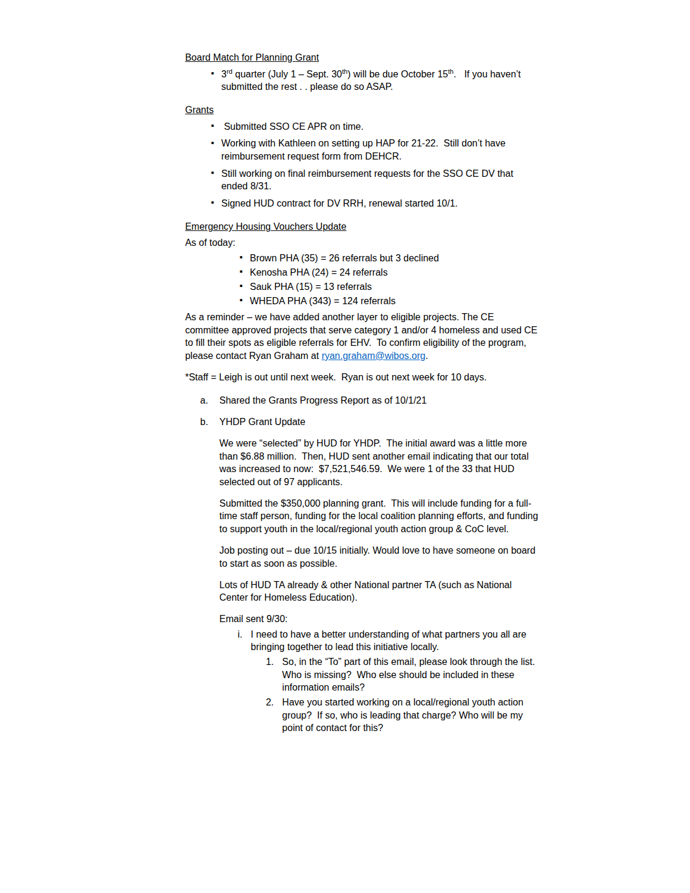Board Match for Planning Grant
3rd quarter (July 1 – Sept. 30th) will be due October 15th. If you haven’t submitted the rest . . please do so ASAP.
Grants
Submitted SSO CE APR on time.
Working with Kathleen on setting up HAP for 21-22. Still don’t have reimbursement request form from DEHCR.
Still working on final reimbursement requests for the SSO CE DV that ended 8/31.
Signed HUD contract for DV RRH, renewal started 10/1.
Emergency Housing Vouchers Update
As of today:
Brown PHA (35) = 26 referrals but 3 declined
Kenosha PHA (24) = 24 referrals
Sauk PHA (15) = 13 referrals
WHEDA PHA (343) = 124 referrals
As a reminder – we have added another layer to eligible projects. The CE committee approved projects that serve category 1 and/or 4 homeless and used CE to fill their spots as eligible referrals for EHV. To confirm eligibility of the program, please contact Ryan Graham at ryan.graham@wibos.org.
*Staff = Leigh is out until next week. Ryan is out next week for 10 days.
Shared the Grants Progress Report as of 10/1/21
YHDP Grant Update
We were “selected” by HUD for YHDP. The initial award was a little more than $6.88 million. Then, HUD sent another email indicating that our total was increased to now: $7,521,546.59. We were 1 of the 33 that HUD selected out of 97 applicants.
Submitted the $350,000 planning grant. This will include funding for a full-time staff person, funding for the local coalition planning efforts, and funding to support youth in the local/regional youth action group & CoC level.
Job posting out – due 10/15 initially. Would love to have someone on board to start as soon as possible.
Lots of HUD TA already & other National partner TA (such as National Center for Homeless Education).
Email sent 9/30:
I need to have a better understanding of what partners you all are bringing together to lead this initiative locally.
So, in the “To” part of this email, please look through the list. Who is missing? Who else should be included in these information emails?
Have you started working on a local/regional youth action group? If so, who is leading that charge? Who will be my point of contact for this?